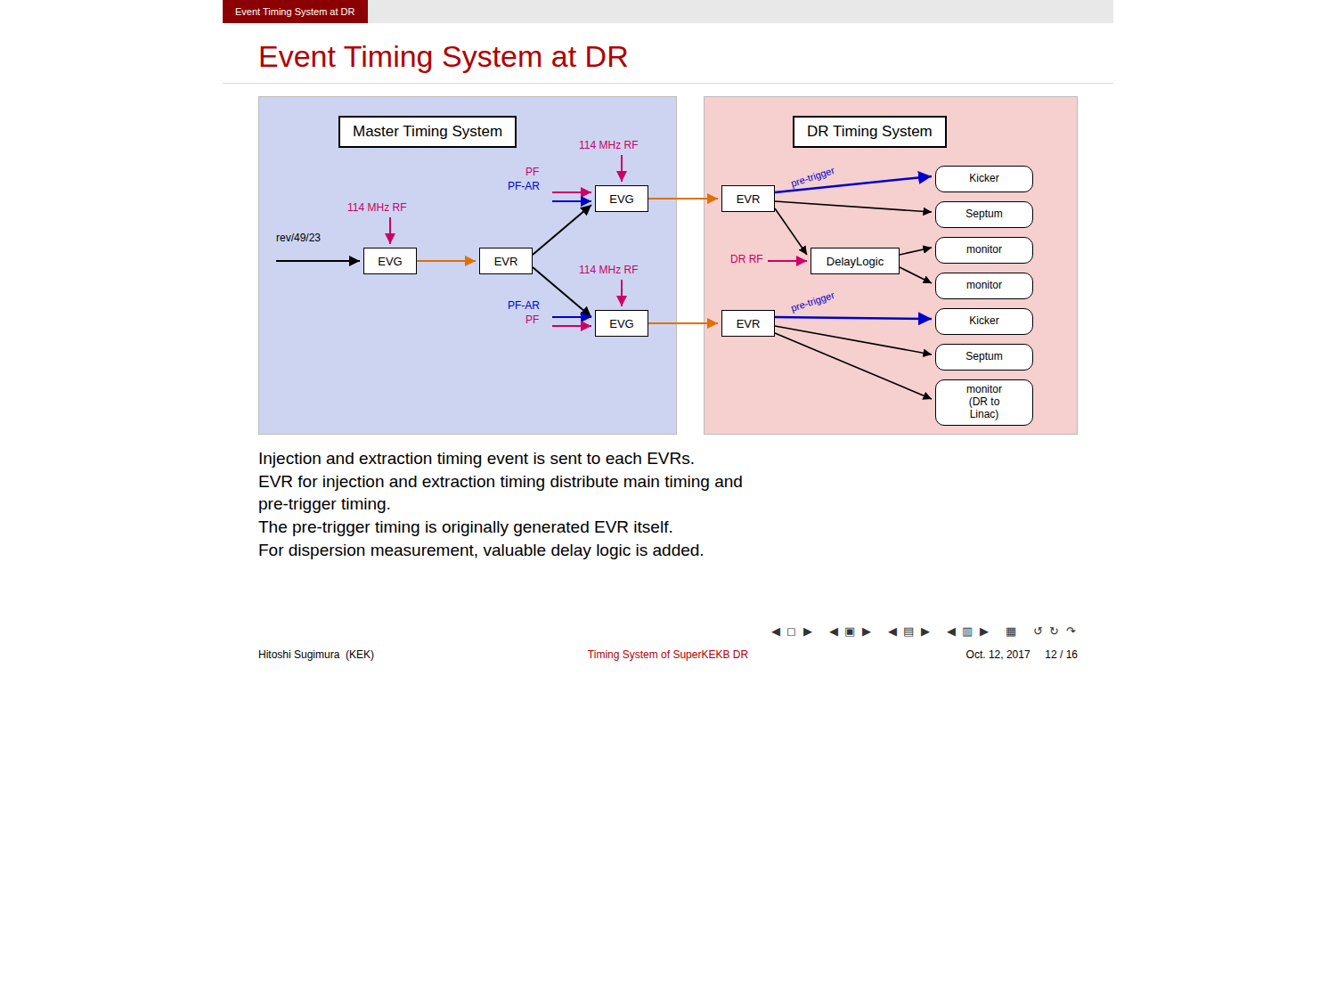Event Timing System at DR
Event Timing System at DR
Master Timing System
DR Timing System
EVG
EVR
EVG
EVG
rev/49/23
114 MHz RF
114 MHz RF
114 MHz RF
PF
PF-AR
PF-AR
PF
EVR
EVR
DelayLogic
Kicker
Septum
monitor
monitor
Kicker
Septum
monitor
(DR to
Linac)
DR RF
pre-trigger
pre-trigger
Injection and extraction timing event is sent to each EVRs.
EVR for injection and extraction timing distribute main timing and
pre-trigger timing.
The pre-trigger timing is originally generated EVR itself.
For dispersion measurement, valuable delay logic is added.
◀ ◻ ▶ ◀ ▣ ▶ ◀ ▤ ▶ ◀ ▥ ▶ ▦ ↺ ↻ ↷
Hitoshi Sugimura (KEK)
Timing System of SuperKEKB DR
Oct. 12, 2017 12 / 16